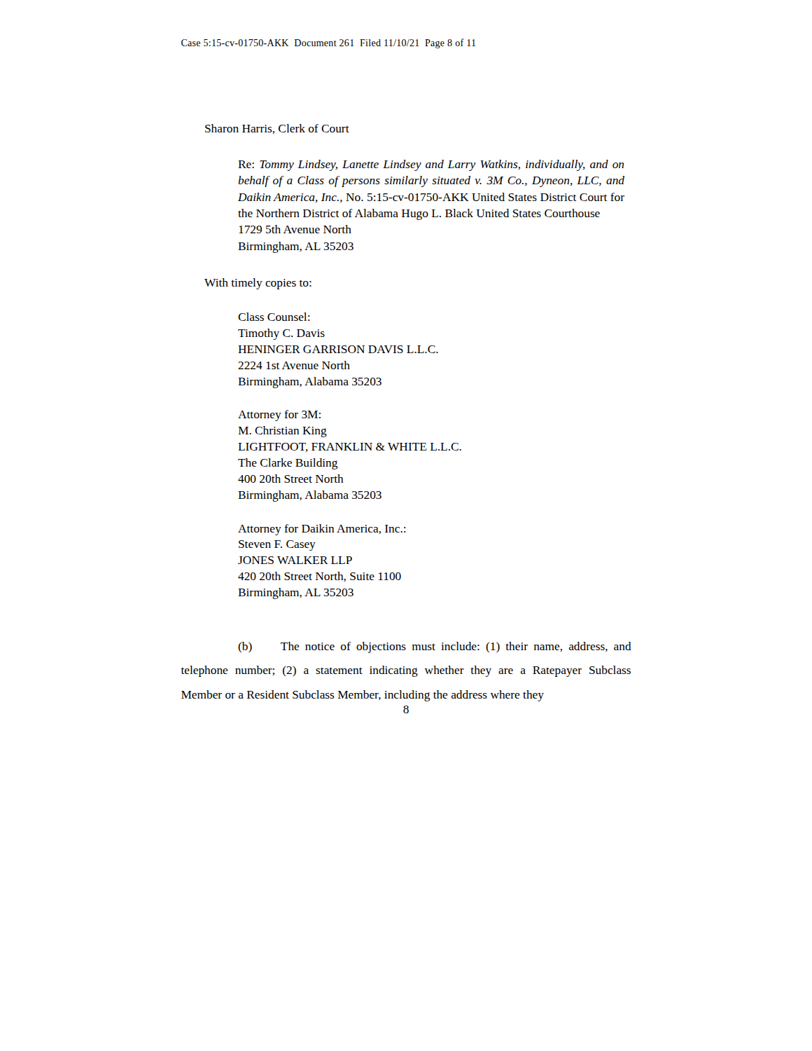Case 5:15-cv-01750-AKK Document 261 Filed 11/10/21 Page 8 of 11
Sharon Harris, Clerk of Court
Re: Tommy Lindsey, Lanette Lindsey and Larry Watkins, individually, and on behalf of a Class of persons similarly situated v. 3M Co., Dyneon, LLC, and Daikin America, Inc., No. 5:15-cv-01750-AKK United States District Court for the Northern District of Alabama Hugo L. Black United States Courthouse
1729 5th Avenue North
Birmingham, AL 35203
With timely copies to:
Class Counsel:
Timothy C. Davis
HENINGER GARRISON DAVIS L.L.C.
2224 1st Avenue North
Birmingham, Alabama 35203
Attorney for 3M:
M. Christian King
LIGHTFOOT, FRANKLIN & WHITE L.L.C.
The Clarke Building
400 20th Street North
Birmingham, Alabama 35203
Attorney for Daikin America, Inc.:
Steven F. Casey
JONES WALKER LLP
420 20th Street North, Suite 1100
Birmingham, AL 35203
(b) The notice of objections must include: (1) their name, address, and telephone number; (2) a statement indicating whether they are a Ratepayer Subclass Member or a Resident Subclass Member, including the address where they
8